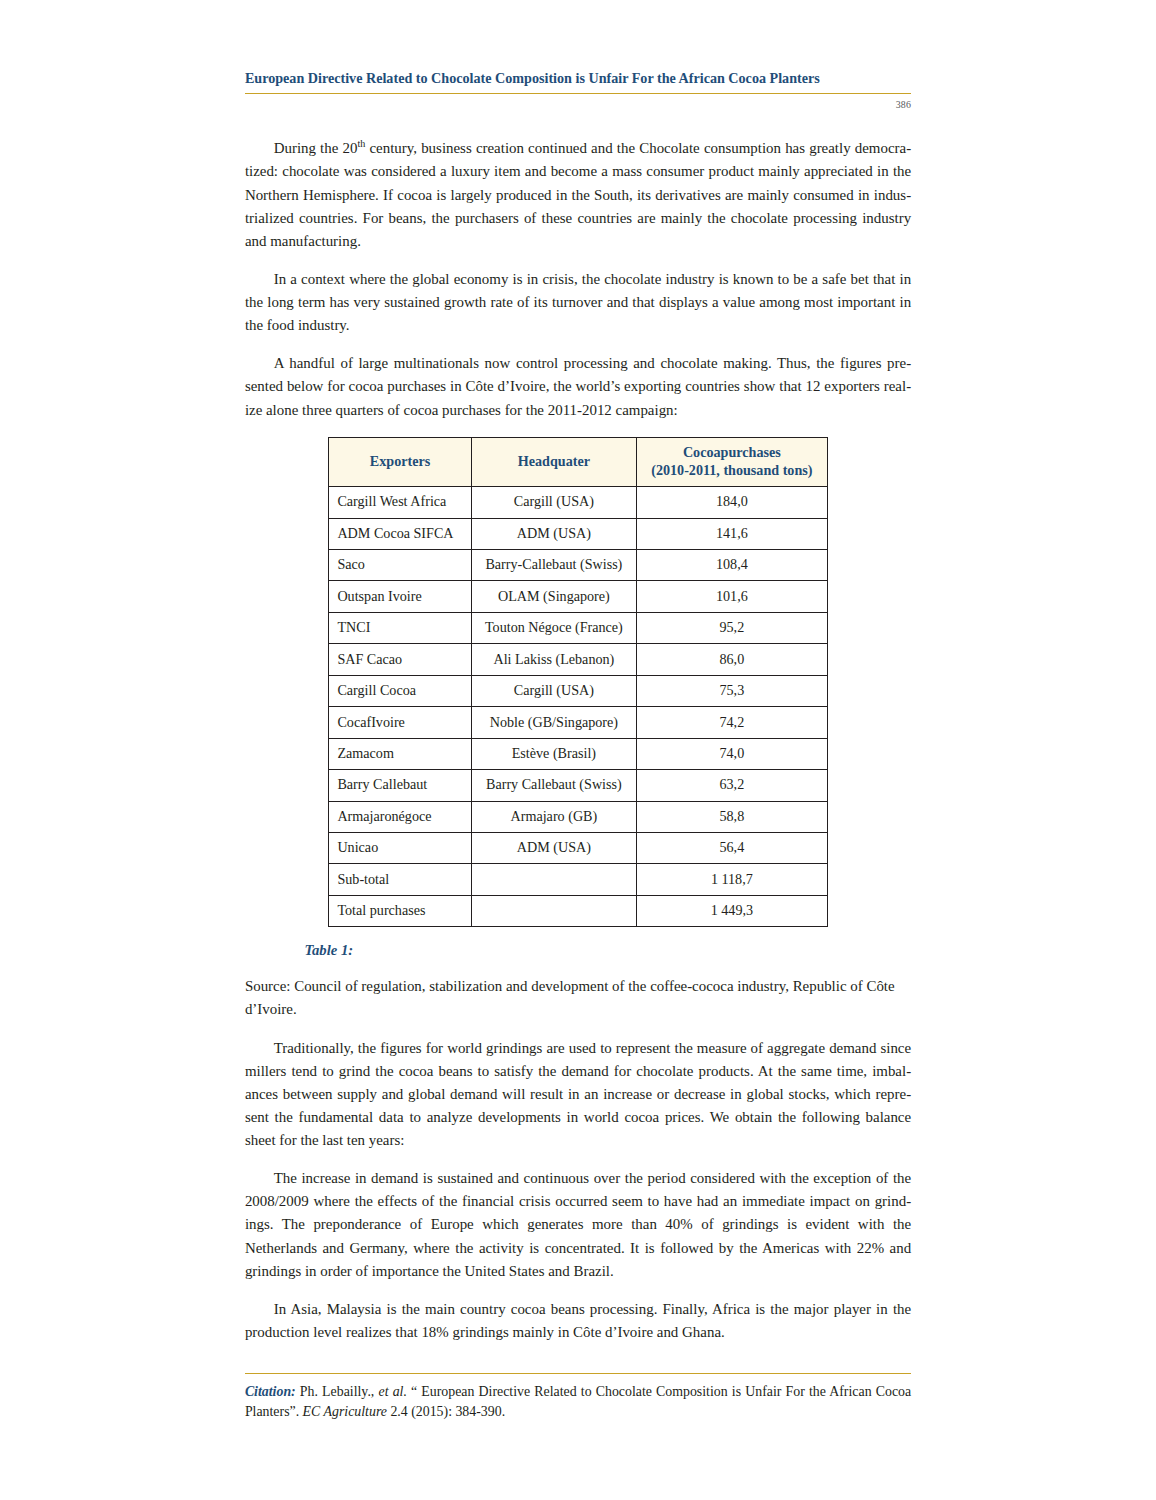European Directive Related to Chocolate Composition is Unfair For the African Cocoa Planters
386
During the 20th century, business creation continued and the Chocolate consumption has greatly democratized: chocolate was considered a luxury item and become a mass consumer product mainly appreciated in the Northern Hemisphere. If cocoa is largely produced in the South, its derivatives are mainly consumed in industrialized countries. For beans, the purchasers of these countries are mainly the chocolate processing industry and manufacturing.
In a context where the global economy is in crisis, the chocolate industry is known to be a safe bet that in the long term has very sustained growth rate of its turnover and that displays a value among most important in the food industry.
A handful of large multinationals now control processing and chocolate making. Thus, the figures presented below for cocoa purchases in Côte d’Ivoire, the world’s exporting countries show that 12 exporters realize alone three quarters of cocoa purchases for the 2011-2012 campaign:
| Exporters | Headquater | Cocoapurchases (2010-2011, thousand tons) |
| --- | --- | --- |
| Cargill West Africa | Cargill (USA) | 184,0 |
| ADM Cocoa SIFCA | ADM (USA) | 141,6 |
| Saco | Barry-Callebaut (Swiss) | 108,4 |
| Outspan Ivoire | OLAM (Singapore) | 101,6 |
| TNCI | Touton Négoce (France) | 95,2 |
| SAF Cacao | Ali Lakiss (Lebanon) | 86,0 |
| Cargill Cocoa | Cargill (USA) | 75,3 |
| CocafIvoire | Noble (GB/Singapore) | 74,2 |
| Zamacom | Estève (Brasil) | 74,0 |
| Barry Callebaut | Barry Callebaut (Swiss) | 63,2 |
| Armajaronégoce | Armajaro (GB) | 58,8 |
| Unicao | ADM (USA) | 56,4 |
| Sub-total | | 1 118,7 |
| Total purchases | | 1 449,3 |
Table 1:
Source: Council of regulation, stabilization and development of the coffee-cococa industry, Republic of Côte d’Ivoire.
Traditionally, the figures for world grindings are used to represent the measure of aggregate demand since millers tend to grind the cocoa beans to satisfy the demand for chocolate products. At the same time, imbalances between supply and global demand will result in an increase or decrease in global stocks, which represent the fundamental data to analyze developments in world cocoa prices. We obtain the following balance sheet for the last ten years:
The increase in demand is sustained and continuous over the period considered with the exception of the 2008/2009 where the effects of the financial crisis occurred seem to have had an immediate impact on grindings. The preponderance of Europe which generates more than 40% of grindings is evident with the Netherlands and Germany, where the activity is concentrated. It is followed by the Americas with 22% and grindings in order of importance the United States and Brazil.
In Asia, Malaysia is the main country cocoa beans processing. Finally, Africa is the major player in the production level realizes that 18% grindings mainly in Côte d’Ivoire and Ghana.
Citation: Ph. Lebailly., et al. “ European Directive Related to Chocolate Composition is Unfair For the African Cocoa Planters”. EC Agriculture 2.4 (2015): 384-390.